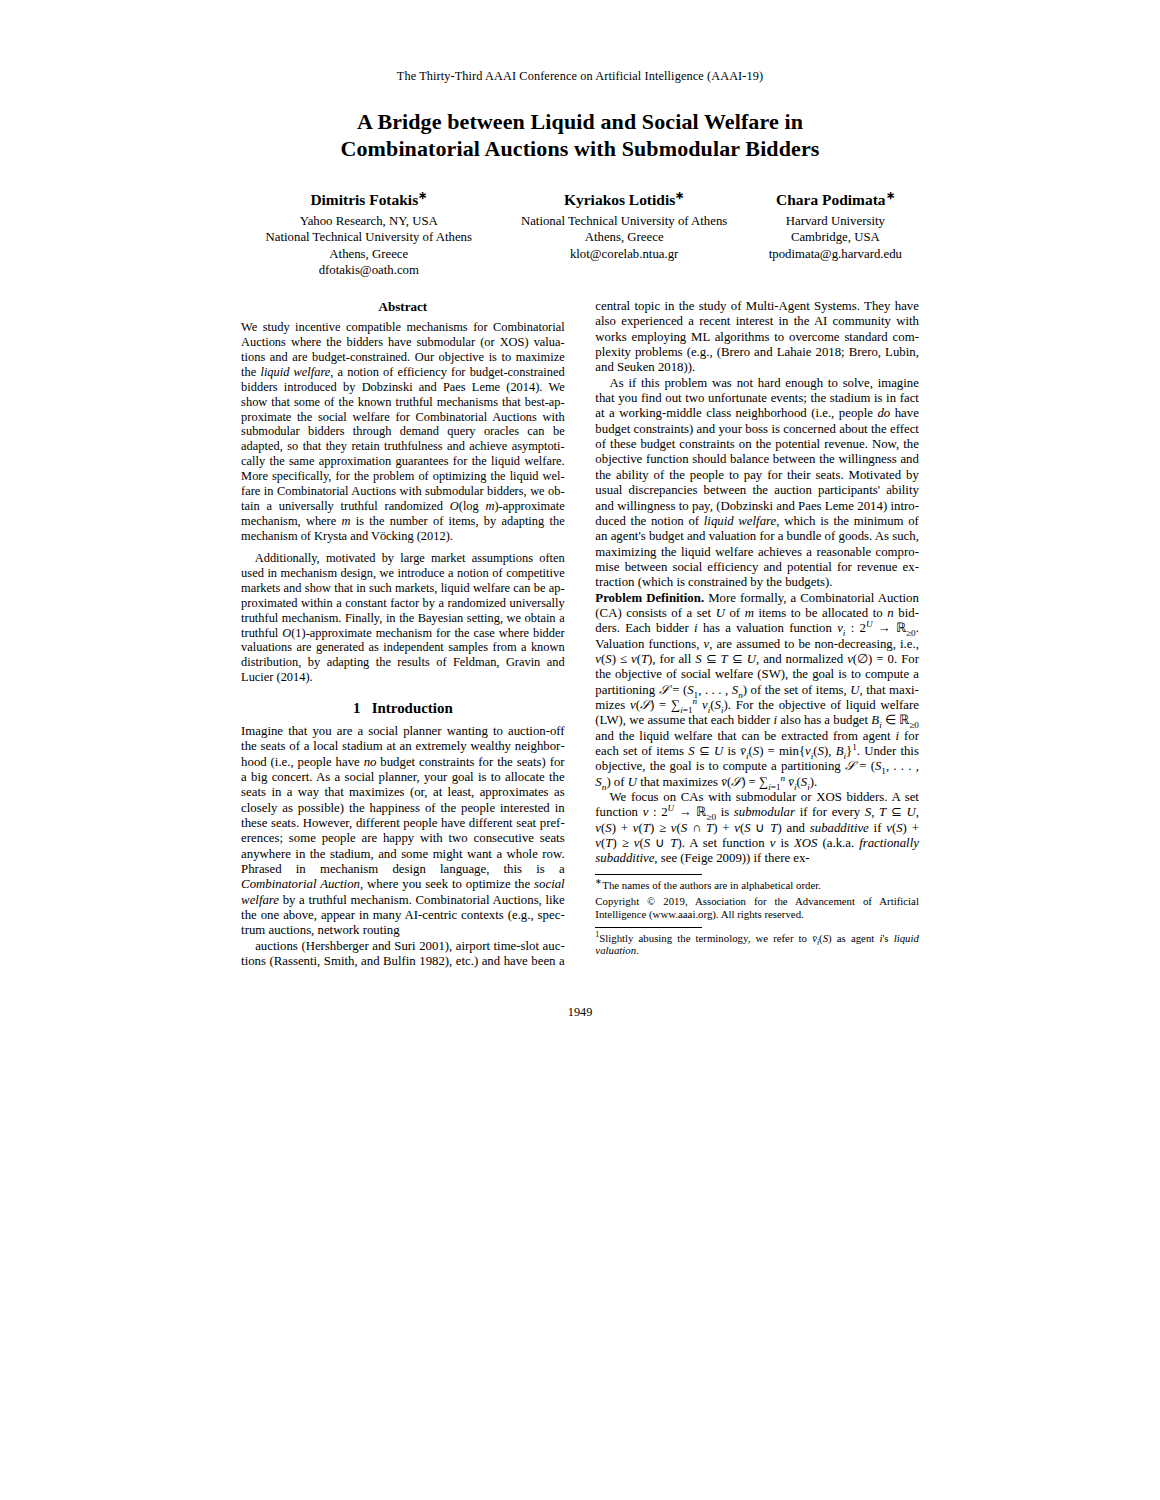The Thirty-Third AAAI Conference on Artificial Intelligence (AAAI-19)
A Bridge between Liquid and Social Welfare in
Combinatorial Auctions with Submodular Bidders
| Dimitris Fotakis ∗ Yahoo Research, NY, USA National Technical University of Athens Athens, Greece dfotakis@oath.com | Kyriakos Lotidis ∗ National Technical University of Athens Athens, Greece klot@corelab.ntua.gr | Chara Podimata ∗ Harvard University Cambridge, USA tpodimata@g.harvard.edu |
Abstract
We study incentive compatible mechanisms for Combinatorial Auctions where the bidders have submodular (or XOS) valuations and are budget-constrained. Our objective is to maximize the liquid welfare, a notion of efficiency for budget-constrained bidders introduced by Dobzinski and Paes Leme (2014). We show that some of the known truthful mechanisms that best-approximate the social welfare for Combinatorial Auctions with submodular bidders through demand query oracles can be adapted, so that they retain truthfulness and achieve asymptotically the same approximation guarantees for the liquid welfare. More specifically, for the problem of optimizing the liquid welfare in Combinatorial Auctions with submodular bidders, we obtain a universally truthful randomized O(log m)-approximate mechanism, where m is the number of items, by adapting the mechanism of Krysta and Vöcking (2012).
Additionally, motivated by large market assumptions often used in mechanism design, we introduce a notion of competitive markets and show that in such markets, liquid welfare can be approximated within a constant factor by a randomized universally truthful mechanism. Finally, in the Bayesian setting, we obtain a truthful O(1)-approximate mechanism for the case where bidder valuations are generated as independent samples from a known distribution, by adapting the results of Feldman, Gravin and Lucier (2014).
1 Introduction
Imagine that you are a social planner wanting to auction-off the seats of a local stadium at an extremely wealthy neighborhood (i.e., people have no budget constraints for the seats) for a big concert. As a social planner, your goal is to allocate the seats in a way that maximizes (or, at least, approximates as closely as possible) the happiness of the people interested in these seats. However, different people have different seat preferences; some people are happy with two consecutive seats anywhere in the stadium, and some might want a whole row. Phrased in mechanism design language, this is a Combinatorial Auction, where you seek to optimize the social welfare by a truthful mechanism. Combinatorial Auctions, like the one above, appear in many AI-centric contexts (e.g., spectrum auctions, network routing
auctions (Hershberger and Suri 2001), airport time-slot auctions (Rassenti, Smith, and Bulfin 1982), etc.) and have been a central topic in the study of Multi-Agent Systems. They have also experienced a recent interest in the AI community with works employing ML algorithms to overcome standard complexity problems (e.g., (Brero and Lahaie 2018; Brero, Lubin, and Seuken 2018)).
As if this problem was not hard enough to solve, imagine that you find out two unfortunate events; the stadium is in fact at a working-middle class neighborhood (i.e., people do have budget constraints) and your boss is concerned about the effect of these budget constraints on the potential revenue. Now, the objective function should balance between the willingness and the ability of the people to pay for their seats. Motivated by usual discrepancies between the auction participants' ability and willingness to pay, (Dobzinski and Paes Leme 2014) introduced the notion of liquid welfare, which is the minimum of an agent's budget and valuation for a bundle of goods. As such, maximizing the liquid welfare achieves a reasonable compromise between social efficiency and potential for revenue extraction (which is constrained by the budgets).
Problem Definition. More formally, a Combinatorial Auction (CA) consists of a set U of m items to be allocated to n bidders. Each bidder i has a valuation function vi : 2U → ℝ≥0. Valuation functions, v, are assumed to be non-decreasing, i.e., v(S) ≤ v(T), for all S ⊆ T ⊆ U, and normalized v(∅) = 0. For the objective of social welfare (SW), the goal is to compute a partitioning 𝒮 = (S1, . . . , Sn) of the set of items, U, that maximizes v(𝒮) = ∑i=1n vi(Si). For the objective of liquid welfare (LW), we assume that each bidder i also has a budget Bi ∈ ℝ≥0 and the liquid welfare that can be extracted from agent i for each set of items S ⊆ U is v̄i(S) = min{vi(S), Bi}1. Under this objective, the goal is to compute a partitioning 𝒮 = (S1, . . . , Sn) of U that maximizes v̄(𝒮) = ∑i=1n v̄i(Si).
We focus on CAs with submodular or XOS bidders. A set function v : 2U → ℝ≥0 is submodular if for every S, T ⊆ U, v(S) + v(T) ≥ v(S ∩ T) + v(S ∪ T) and subadditive if v(S) + v(T) ≥ v(S ∪ T). A set function v is XOS (a.k.a. fractionally subadditive, see (Feige 2009)) if there ex-
∗The names of the authors are in alphabetical order.
Copyright © 2019, Association for the Advancement of Artificial Intelligence (www.aaai.org). All rights reserved.
1Slightly abusing the terminology, we refer to v̄i(S) as agent i's liquid valuation.
1949